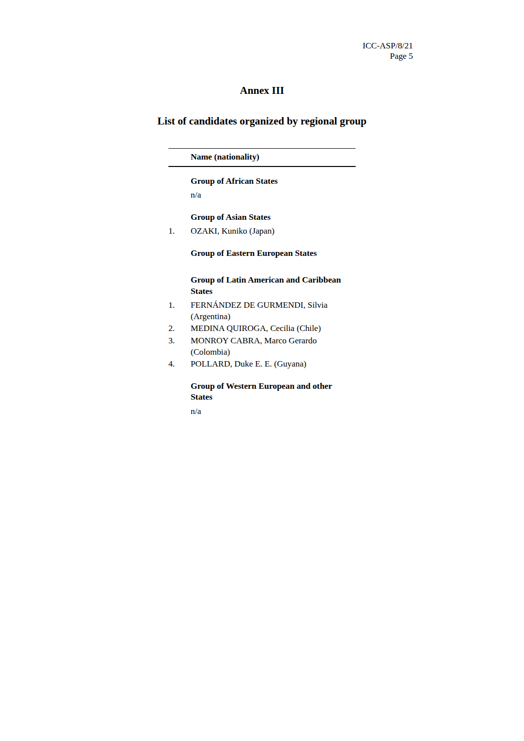ICC-ASP/8/21
Page 5
Annex III
List of candidates organized by regional group
| Name (nationality) |
| --- |
| Group of African States |
| n/a |
| Group of Asian States |
| 1. | OZAKI, Kuniko (Japan) |
| Group of Eastern European States |
| Group of Latin American and Caribbean States |
| 1. | FERNÁNDEZ DE GURMENDI, Silvia (Argentina) |
| 2. | MEDINA QUIROGA, Cecilia (Chile) |
| 3. | MONROY CABRA, Marco Gerardo (Colombia) |
| 4. | POLLARD, Duke E. E. (Guyana) |
| Group of Western European and other States |
| n/a |